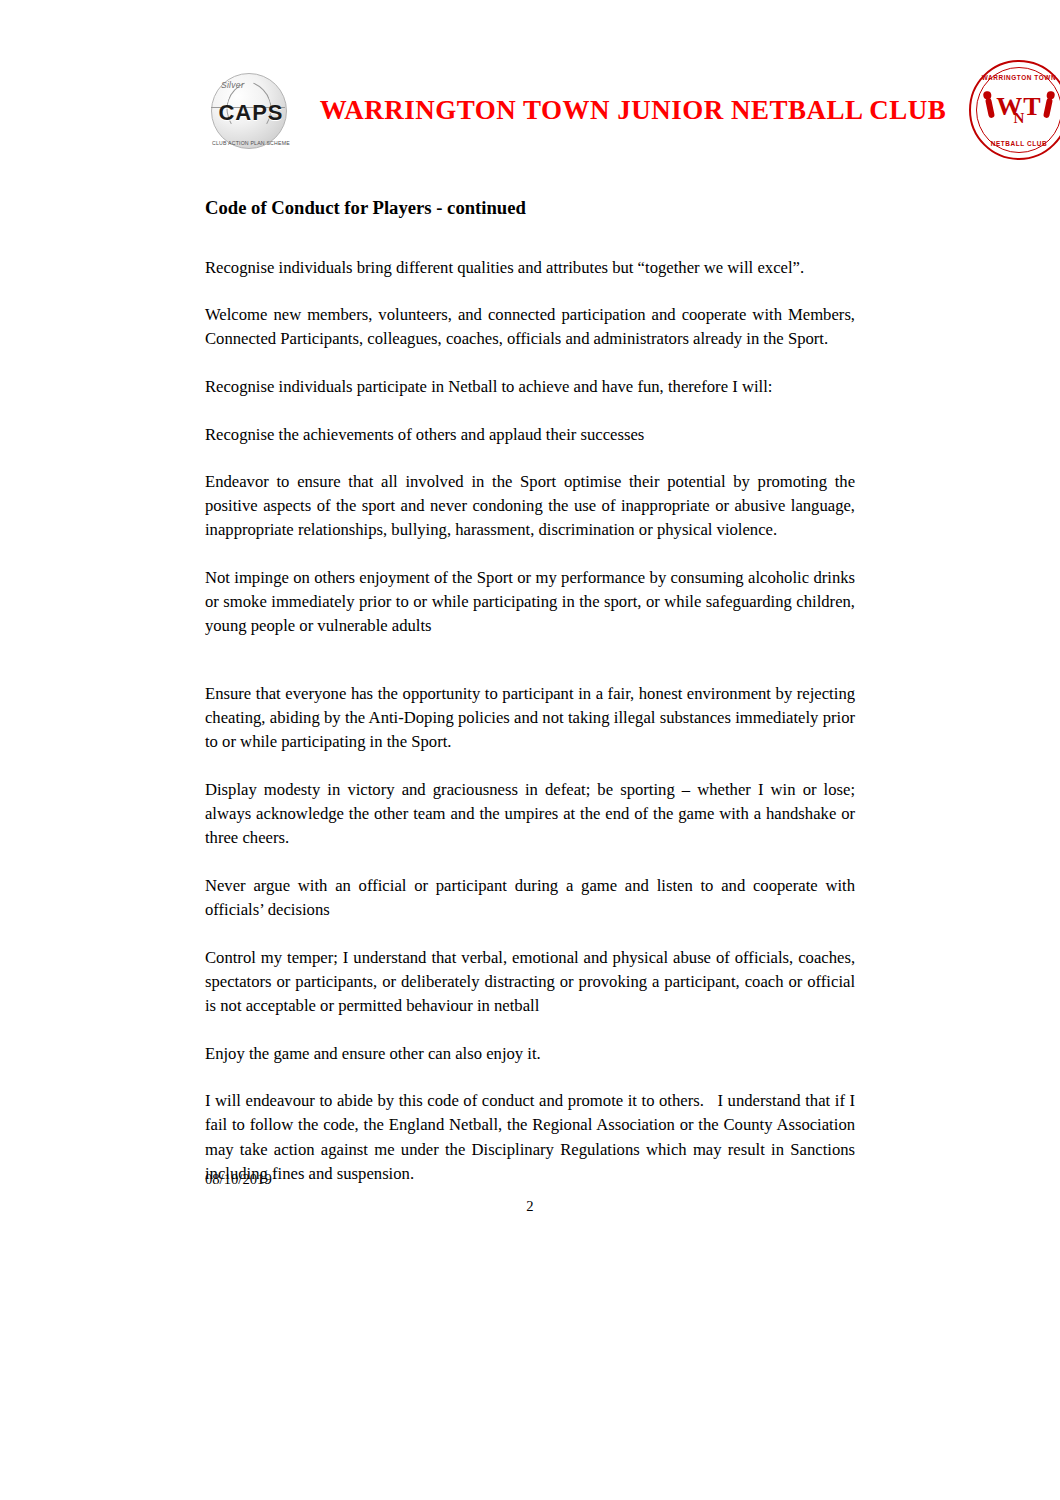Silver
CAPS
CLUB ACTION PLAN SCHEME
Warrington Town Junior Netball Club
WARRINGTON TOWN
WT
N
NETBALL CLUB
Code of Conduct for Players - continued
Recognise individuals bring different qualities and attributes but “together we will excel”.
Welcome new members, volunteers, and connected participation and cooperate with Members, Connected Participants, colleagues, coaches, officials and administrators already in the Sport.
Recognise individuals participate in Netball to achieve and have fun, therefore I will:
Recognise the achievements of others and applaud their successes
Endeavor to ensure that all involved in the Sport optimise their potential by promoting the positive aspects of the sport and never condoning the use of inappropriate or abusive language, inappropriate relationships, bullying, harassment, discrimination or physical violence.
Not impinge on others enjoyment of the Sport or my performance by consuming alcoholic drinks or smoke immediately prior to or while participating in the sport, or while safeguarding children, young people or vulnerable adults
Ensure that everyone has the opportunity to participant in a fair, honest environment by rejecting cheating, abiding by the Anti-Doping policies and not taking illegal substances immediately prior to or while participating in the Sport.
Display modesty in victory and graciousness in defeat; be sporting – whether I win or lose; always acknowledge the other team and the umpires at the end of the game with a handshake or three cheers.
Never argue with an official or participant during a game and listen to and cooperate with officials’ decisions
Control my temper; I understand that verbal, emotional and physical abuse of officials, coaches, spectators or participants, or deliberately distracting or provoking a participant, coach or official is not acceptable or permitted behaviour in netball
Enjoy the game and ensure other can also enjoy it.
I will endeavour to abide by this code of conduct and promote it to others. I understand that if I fail to follow the code, the England Netball, the Regional Association or the County Association may take action against me under the Disciplinary Regulations which may result in Sanctions including fines and suspension.
08/10/2019
2